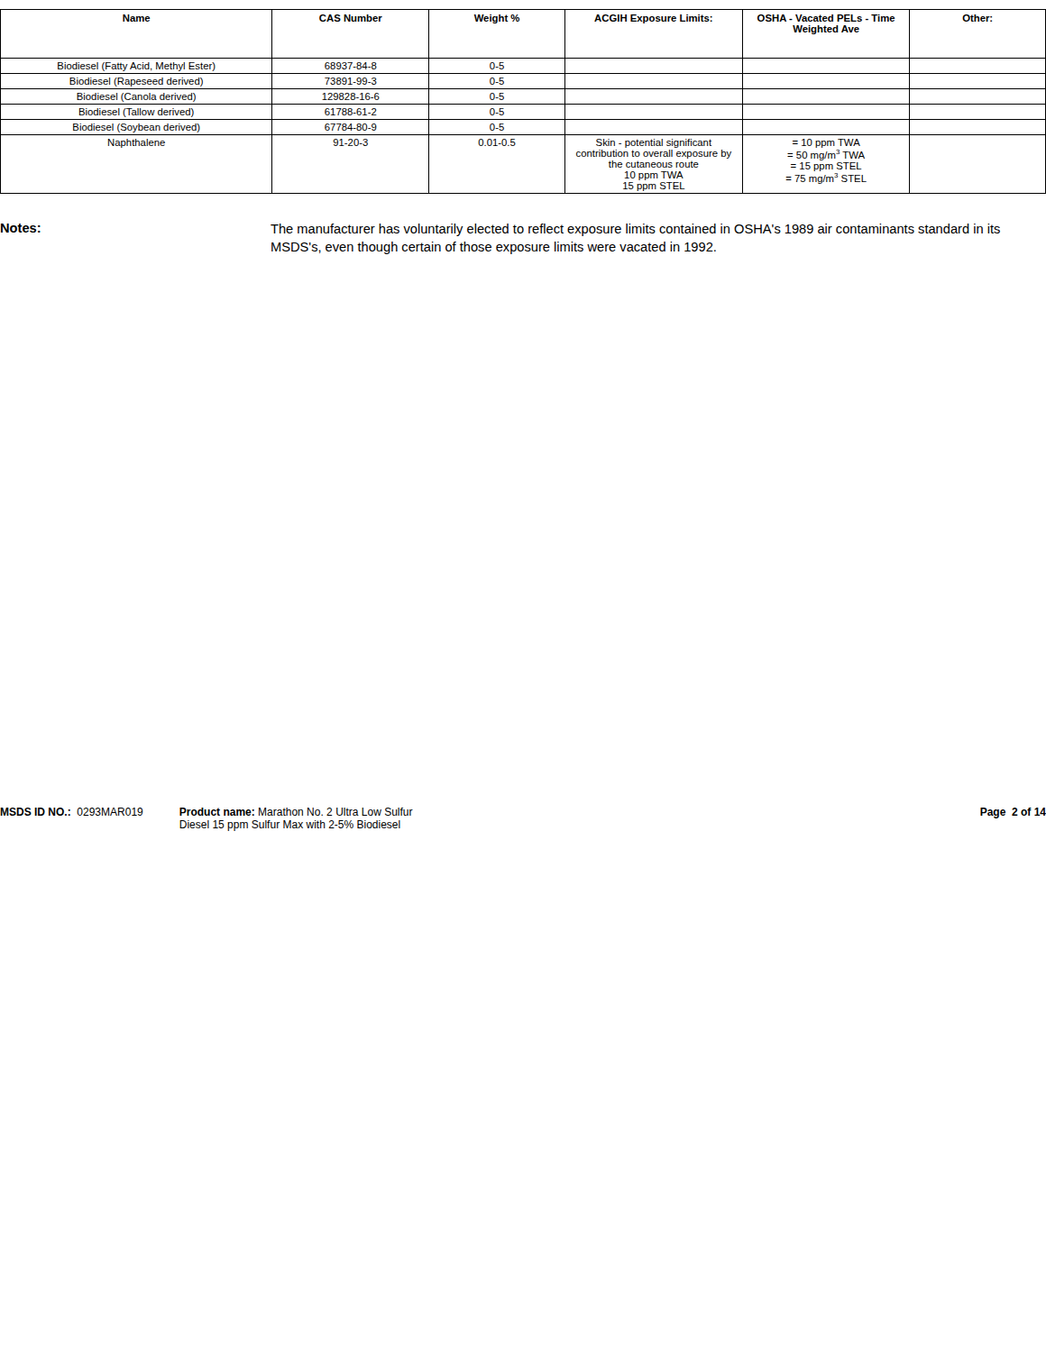| Name | CAS Number | Weight % | ACGIH Exposure Limits: | OSHA - Vacated PELs - Time Weighted Ave | Other: |
| --- | --- | --- | --- | --- | --- |
| Biodiesel (Fatty Acid, Methyl Ester) | 68937-84-8 | 0-5 | | | |
| Biodiesel (Rapeseed derived) | 73891-99-3 | 0-5 | | | |
| Biodiesel (Canola derived) | 129828-16-6 | 0-5 | | | |
| Biodiesel (Tallow derived) | 61788-61-2 | 0-5 | | | |
| Biodiesel (Soybean derived) | 67784-80-9 | 0-5 | | | |
| Naphthalene | 91-20-3 | 0.01-0.5 | Skin - potential significant contribution to overall exposure by the cutaneous route 10 ppm TWA 15 ppm STEL | = 10 ppm TWA = 50 mg/m 3 TWA = 15 ppm STEL = 75 mg/m 3 STEL | |
Notes:
The manufacturer has voluntarily elected to reflect exposure limits contained in OSHA's 1989 air contaminants standard in its MSDS's, even though certain of those exposure limits were vacated in 1992.
MSDS ID NO.: 0293MAR019
Product name: Marathon No. 2 Ultra Low Sulfur
Diesel 15 ppm Sulfur Max with 2-5% Biodiesel
Page 2 of 14